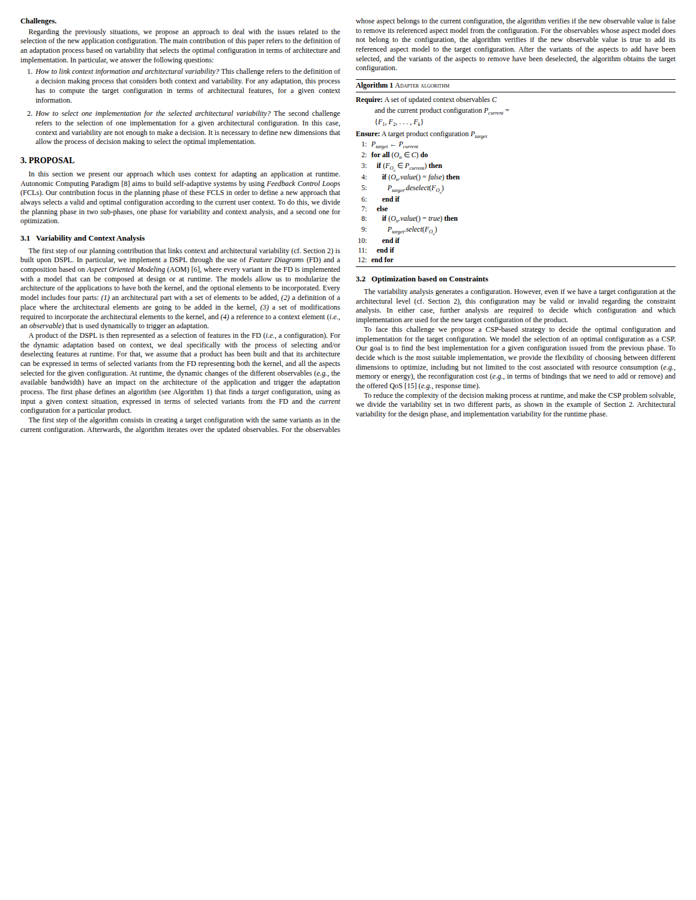Challenges.
Regarding the previously situations, we propose an approach to deal with the issues related to the selection of the new application configuration. The main contribution of this paper refers to the definition of an adaptation process based on variability that selects the optimal configuration in terms of architecture and implementation. In particular, we answer the following questions:
How to link context information and architectural variability? This challenge refers to the definition of a decision making process that considers both context and variability. For any adaptation, this process has to compute the target configuration in terms of architectural features, for a given context information.
How to select one implementation for the selected architectural variability? The second challenge refers to the selection of one implementation for a given architectural configuration. In this case, context and variability are not enough to make a decision. It is necessary to define new dimensions that allow the process of decision making to select the optimal implementation.
3. PROPOSAL
In this section we present our approach which uses context for adapting an application at runtime. Autonomic Computing Paradigm [8] aims to build self-adaptive systems by using Feedback Control Loops (FCLs). Our contribution focus in the planning phase of these FCLS in order to define a new approach that always selects a valid and optimal configuration according to the current user context. To do this, we divide the planning phase in two sub-phases, one phase for variability and context analysis, and a second one for optimization.
3.1 Variability and Context Analysis
The first step of our planning contribution that links context and architectural variability (cf. Section 2) is built upon DSPL. In particular, we implement a DSPL through the use of Feature Diagrams (FD) and a composition based on Aspect Oriented Modeling (AOM) [6], where every variant in the FD is implemented with a model that can be composed at design or at runtime. The models allow us to modularize the architecture of the applications to have both the kernel, and the optional elements to be incorporated. Every model includes four parts: (1) an architectural part with a set of elements to be added, (2) a definition of a place where the architectural elements are going to be added in the kernel, (3) a set of modifications required to incorporate the architectural elements to the kernel, and (4) a reference to a context element (i.e., an observable) that is used dynamically to trigger an adaptation.
A product of the DSPL is then represented as a selection of features in the FD (i.e., a configuration). For the dynamic adaptation based on context, we deal specifically with the process of selecting and/or deselecting features at runtime. For that, we assume that a product has been built and that its architecture can be expressed in terms of selected variants from the FD representing both the kernel, and all the aspects selected for the given configuration. At runtime, the dynamic changes of the different observables (e.g., the available bandwidth) have an impact on the architecture of the application and trigger the adaptation process. The first phase defines an algorithm (see Algorithm 1) that finds a target configuration, using as input a given context situation, expressed in terms of selected variants from the FD and the current configuration for a particular product.
The first step of the algorithm consists in creating a target configuration with the same variants as in the current configuration. Afterwards, the algorithm iterates over the updated observables. For the observables whose aspect belongs to the current configuration, the algorithm verifies if the new observable value is false to remove its referenced aspect model from the configuration. For the observables whose aspect model does not belong to the configuration, the algorithm verifies if the new observable value is true to add its referenced aspect model to the target configuration. After the variants of the aspects to add have been selected, and the variants of the aspects to remove have been deselected, the algorithm obtains the target configuration.
Algorithm 1 Adapter algorithm
Require: A set of updated context observables C
and the current product configuration Pcurrent =
{F1, F2, . . . , Fk}
Ensure: A target product configuration Ptarget
1: Ptarget ← Pcurrent 2: for all (On ∈ C) do 3: if (FOn ∈ Pcurrent) then 4: if (On.value() = false) then 5: Ptarget.deselect(FOn) 6: end if 7: else 8: if (On.value() = true) then 9: Ptarget.select(FOn) 10: end if 11: end if 12: end for
3.2 Optimization based on Constraints
The variability analysis generates a configuration. However, even if we have a target configuration at the architectural level (cf. Section 2), this configuration may be valid or invalid regarding the constraint analysis. In either case, further analysis are required to decide which configuration and which implementation are used for the new target configuration of the product.
To face this challenge we propose a CSP-based strategy to decide the optimal configuration and implementation for the target configuration. We model the selection of an optimal configuration as a CSP. Our goal is to find the best implementation for a given configuration issued from the previous phase. To decide which is the most suitable implementation, we provide the flexibility of choosing between different dimensions to optimize, including but not limited to the cost associated with resource consumption (e.g., memory or energy), the reconfiguration cost (e.g., in terms of bindings that we need to add or remove) and the offered QoS [15] (e.g., response time).
To reduce the complexity of the decision making process at runtime, and make the CSP problem solvable, we divide the variability set in two different parts, as shown in the example of Section 2. Architectural variability for the design phase, and implementation variability for the runtime phase.